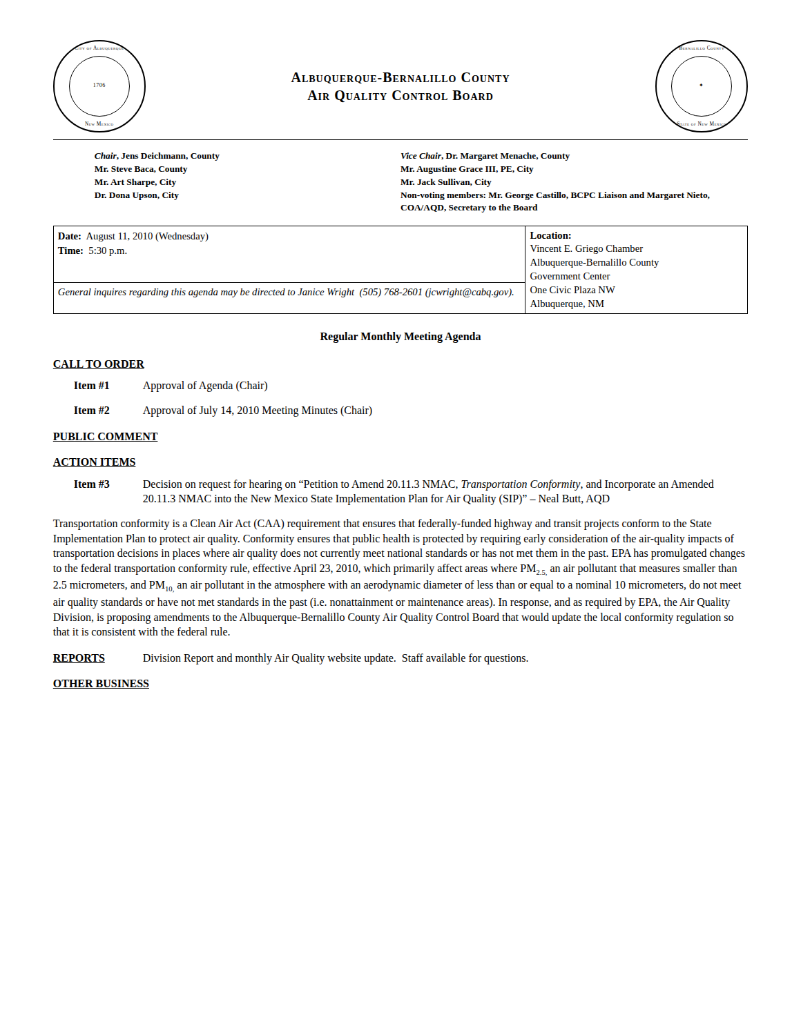City of Albuquerque
1706
New Mexico
Albuquerque-Bernalillo County
Air Quality Control Board
Bernalillo County
✦
State of New Mexico
| Chair , Jens Deichmann, County | Vice Chair , Dr. Margaret Menache, County |
| Mr. Steve Baca, County | Mr. Augustine Grace III, PE, City |
| Mr. Art Sharpe, City | Mr. Jack Sullivan, City |
| Dr. Dona Upson, City | Non-voting members: Mr. George Castillo, BCPC Liaison and Margaret Nieto, COA/AQD, Secretary to the Board |
| / Date: August 11, 2010 (Wednesday) / / Time: 5:30 p.m. / | Location: Vincent E. Griego Chamber Albuquerque-Bernalillo County Government Center One Civic Plaza NW Albuquerque, NM |
| General inquires regarding this agenda may be directed to Janice Wright (505) 768-2601 (jcwright@cabq.gov). |
Regular Monthly Meeting Agenda
CALL TO ORDER
Item #1
Approval of Agenda (Chair)
Item #2
Approval of July 14, 2010 Meeting Minutes (Chair)
PUBLIC COMMENT
ACTION ITEMS
Item #3
Decision on request for hearing on “Petition to Amend 20.11.3 NMAC, Transportation Conformity, and Incorporate an Amended 20.11.3 NMAC into the New Mexico State Implementation Plan for Air Quality (SIP)” – Neal Butt, AQD
Transportation conformity is a Clean Air Act (CAA) requirement that ensures that federally-funded highway and transit projects conform to the State Implementation Plan to protect air quality. Conformity ensures that public health is protected by requiring early consideration of the air-quality impacts of transportation decisions in places where air quality does not currently meet national standards or has not met them in the past. EPA has promulgated changes to the federal transportation conformity rule, effective April 23, 2010, which primarily affect areas where PM2.5, an air pollutant that measures smaller than 2.5 micrometers, and PM10, an air pollutant in the atmosphere with an aerodynamic diameter of less than or equal to a nominal 10 micrometers, do not meet air quality standards or have not met standards in the past (i.e. nonattainment or maintenance areas). In response, and as required by EPA, the Air Quality Division, is proposing amendments to the Albuquerque-Bernalillo County Air Quality Control Board that would update the local conformity regulation so that it is consistent with the federal rule.
REPORTS
Division Report and monthly Air Quality website update. Staff available for questions.
OTHER BUSINESS